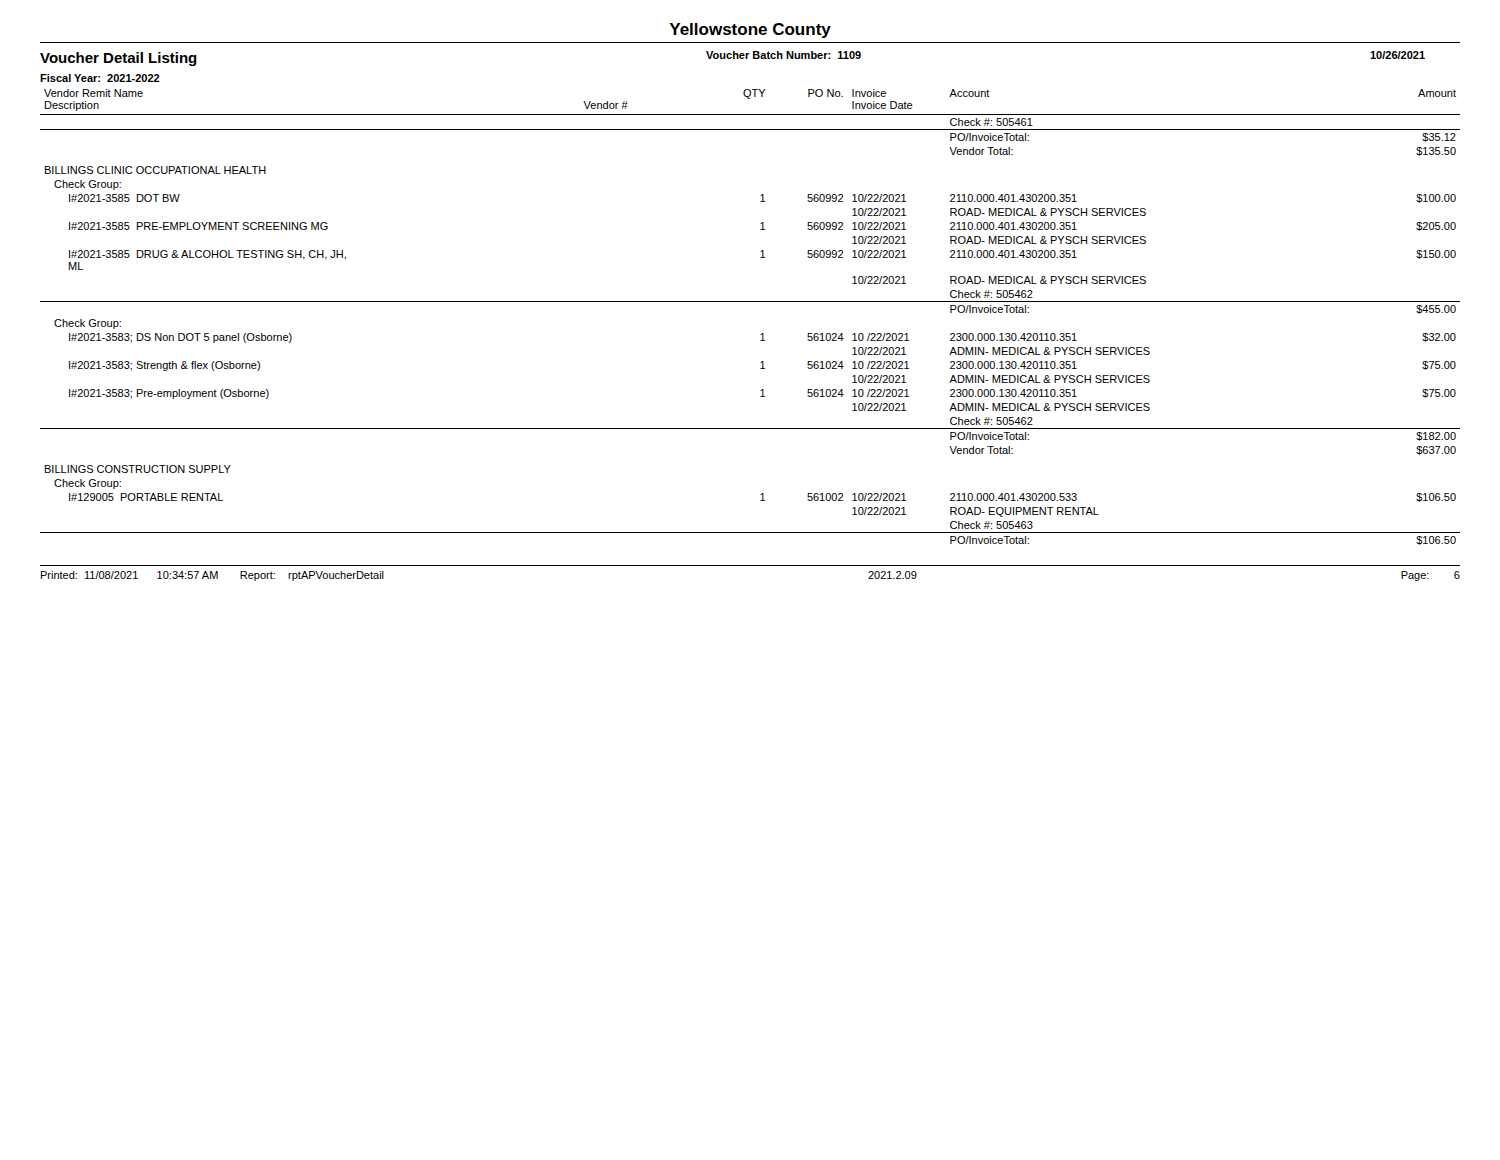Yellowstone County
Voucher Detail Listing
Voucher Batch Number: 1109
10/26/2021
Fiscal Year: 2021-2022
| Vendor Remit Name Description | Vendor # | QTY | PO No. | Invoice Invoice Date | Account | Amount |
| --- | --- | --- | --- | --- | --- | --- |
| | Check #: 505461 | |
| | PO/InvoiceTotal: | $35.12 |
| | Vendor Total: | $135.50 |
| BILLINGS CLINIC OCCUPATIONAL HEALTH |
| Check Group: |
| I#2021-3585 DOT BW | | 1 | 560992 | 10/22/2021 | 2110.000.401.430200.351 | $100.00 |
| | | | | 10/22/2021 | ROAD- MEDICAL & PYSCH SERVICES | |
| I#2021-3585 PRE-EMPLOYMENT SCREENING MG | | 1 | 560992 | 10/22/2021 | 2110.000.401.430200.351 | $205.00 |
| | | | | 10/22/2021 | ROAD- MEDICAL & PYSCH SERVICES | |
| I#2021-3585 DRUG & ALCOHOL TESTING SH, CH, JH, ML | | 1 | 560992 | 10/22/2021 | 2110.000.401.430200.351 | $150.00 |
| | | | | 10/22/2021 | ROAD- MEDICAL & PYSCH SERVICES | |
| | Check #: 505462 | |
| | PO/InvoiceTotal: | $455.00 |
| Check Group: |
| I#2021-3583; DS Non DOT 5 panel (Osborne) | | 1 | 561024 | 10 /22/2021 | 2300.000.130.420110.351 | $32.00 |
| | | | | 10/22/2021 | ADMIN- MEDICAL & PYSCH SERVICES | |
| I#2021-3583; Strength & flex (Osborne) | | 1 | 561024 | 10 /22/2021 | 2300.000.130.420110.351 | $75.00 |
| | | | | 10/22/2021 | ADMIN- MEDICAL & PYSCH SERVICES | |
| I#2021-3583; Pre-employment (Osborne) | | 1 | 561024 | 10 /22/2021 | 2300.000.130.420110.351 | $75.00 |
| | | | | 10/22/2021 | ADMIN- MEDICAL & PYSCH SERVICES | |
| | Check #: 505462 | |
| | PO/InvoiceTotal: | $182.00 |
| | Vendor Total: | $637.00 |
| BILLINGS CONSTRUCTION SUPPLY |
| Check Group: |
| I#129005 PORTABLE RENTAL | | 1 | 561002 | 10/22/2021 | 2110.000.401.430200.533 | $106.50 |
| | | | | 10/22/2021 | ROAD- EQUIPMENT RENTAL | |
| | Check #: 505463 | |
| | PO/InvoiceTotal: | $106.50 |
Printed: 11/08/2021 10:34:57 AM Report: rptAPVoucherDetail
2021.2.09
Page: 6